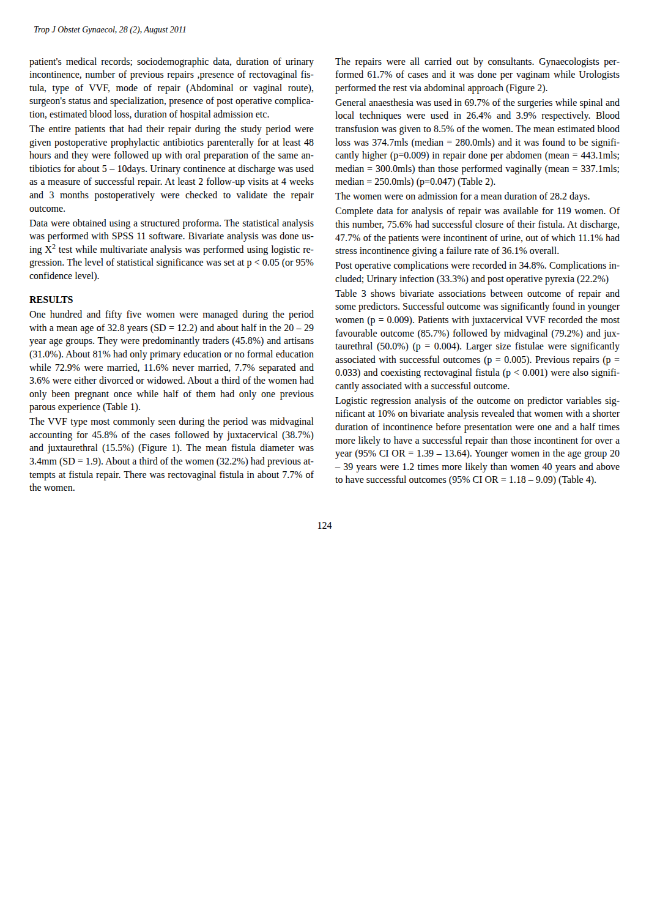Trop J Obstet Gynaecol, 28 (2), August 2011
patient's medical records; sociodemographic data, duration of urinary incontinence, number of previous repairs ,presence of rectovaginal fistula, type of VVF, mode of repair (Abdominal or vaginal route), surgeon's status and specialization, presence of post operative complication, estimated blood loss, duration of hospital admission etc.
The entire patients that had their repair during the study period were given postoperative prophylactic antibiotics parenterally for at least 48 hours and they were followed up with oral preparation of the same antibiotics for about 5 – 10days. Urinary continence at discharge was used as a measure of successful repair. At least 2 follow-up visits at 4 weeks and 3 months postoperatively were checked to validate the repair outcome.
Data were obtained using a structured proforma. The statistical analysis was performed with SPSS 11 software. Bivariate analysis was done using X2 test while multivariate analysis was performed using logistic regression. The level of statistical significance was set at p < 0.05 (or 95% confidence level).
Results
One hundred and fifty five women were managed during the period with a mean age of 32.8 years (SD = 12.2) and about half in the 20 – 29 year age groups. They were predominantly traders (45.8%) and artisans (31.0%). About 81% had only primary education or no formal education while 72.9% were married, 11.6% never married, 7.7% separated and 3.6% were either divorced or widowed. About a third of the women had only been pregnant once while half of them had only one previous parous experience (Table 1).
The VVF type most commonly seen during the period was midvaginal accounting for 45.8% of the cases followed by juxtacervical (38.7%) and juxtaurethral (15.5%) (Figure 1). The mean fistula diameter was 3.4mm (SD = 1.9). About a third of the women (32.2%) had previous attempts at fistula repair. There was rectovaginal fistula in about 7.7% of the women.
The repairs were all carried out by consultants. Gynaecologists performed 61.7% of cases and it was done per vaginam while Urologists performed the rest via abdominal approach (Figure 2).
General anaesthesia was used in 69.7% of the surgeries while spinal and local techniques were used in 26.4% and 3.9% respectively. Blood transfusion was given to 8.5% of the women. The mean estimated blood loss was 374.7mls (median = 280.0mls) and it was found to be significantly higher (p=0.009) in repair done per abdomen (mean = 443.1mls; median = 300.0mls) than those performed vaginally (mean = 337.1mls; median = 250.0mls) (p=0.047) (Table 2).
The women were on admission for a mean duration of 28.2 days.
Complete data for analysis of repair was available for 119 women. Of this number, 75.6% had successful closure of their fistula. At discharge, 47.7% of the patients were incontinent of urine, out of which 11.1% had stress incontinence giving a failure rate of 36.1% overall.
Post operative complications were recorded in 34.8%. Complications included; Urinary infection (33.3%) and post operative pyrexia (22.2%)
Table 3 shows bivariate associations between outcome of repair and some predictors. Successful outcome was significantly found in younger women (p = 0.009). Patients with juxtacervical VVF recorded the most favourable outcome (85.7%) followed by midvaginal (79.2%) and juxtaurethral (50.0%) (p = 0.004). Larger size fistulae were significantly associated with successful outcomes (p = 0.005). Previous repairs (p = 0.033) and coexisting rectovaginal fistula (p < 0.001) were also significantly associated with a successful outcome.
Logistic regression analysis of the outcome on predictor variables significant at 10% on bivariate analysis revealed that women with a shorter duration of incontinence before presentation were one and a half times more likely to have a successful repair than those incontinent for over a year (95% CI OR = 1.39 – 13.64). Younger women in the age group 20 – 39 years were 1.2 times more likely than women 40 years and above to have successful outcomes (95% CI OR = 1.18 – 9.09) (Table 4).
124